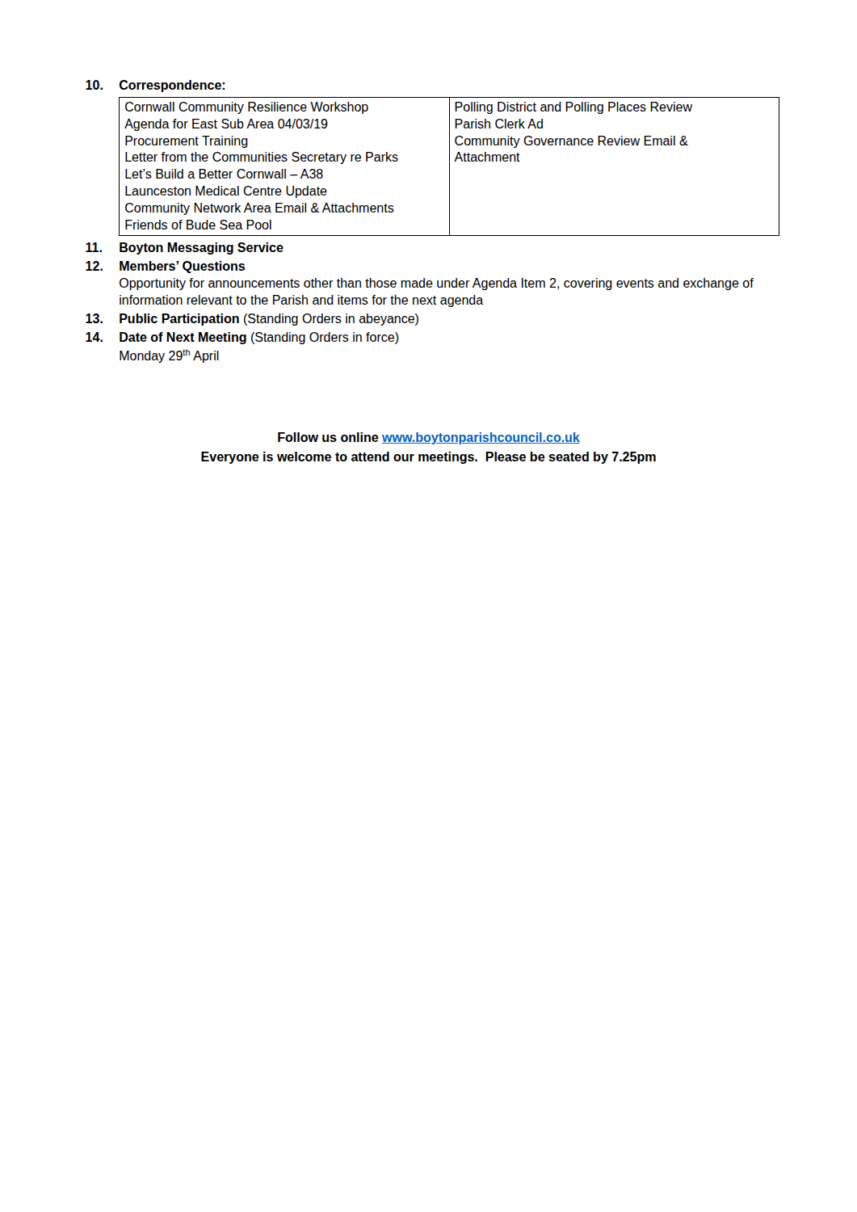Correspondence:
| Cornwall Community Resilience Workshop Agenda for East Sub Area 04/03/19 Procurement Training Letter from the Communities Secretary re Parks Let’s Build a Better Cornwall – A38 Launceston Medical Centre Update Community Network Area Email & Attachments Friends of Bude Sea Pool | Polling District and Polling Places Review Parish Clerk Ad Community Governance Review Email & Attachment |
Boyton Messaging Service
Members’ Questions
Opportunity for announcements other than those made under Agenda Item 2, covering events and exchange of information relevant to the Parish and items for the next agenda
Public Participation (Standing Orders in abeyance)
Date of Next Meeting (Standing Orders in force)
Monday 29th April
Follow us online www.boytonparishcouncil.co.uk
Everyone is welcome to attend our meetings. Please be seated by 7.25pm